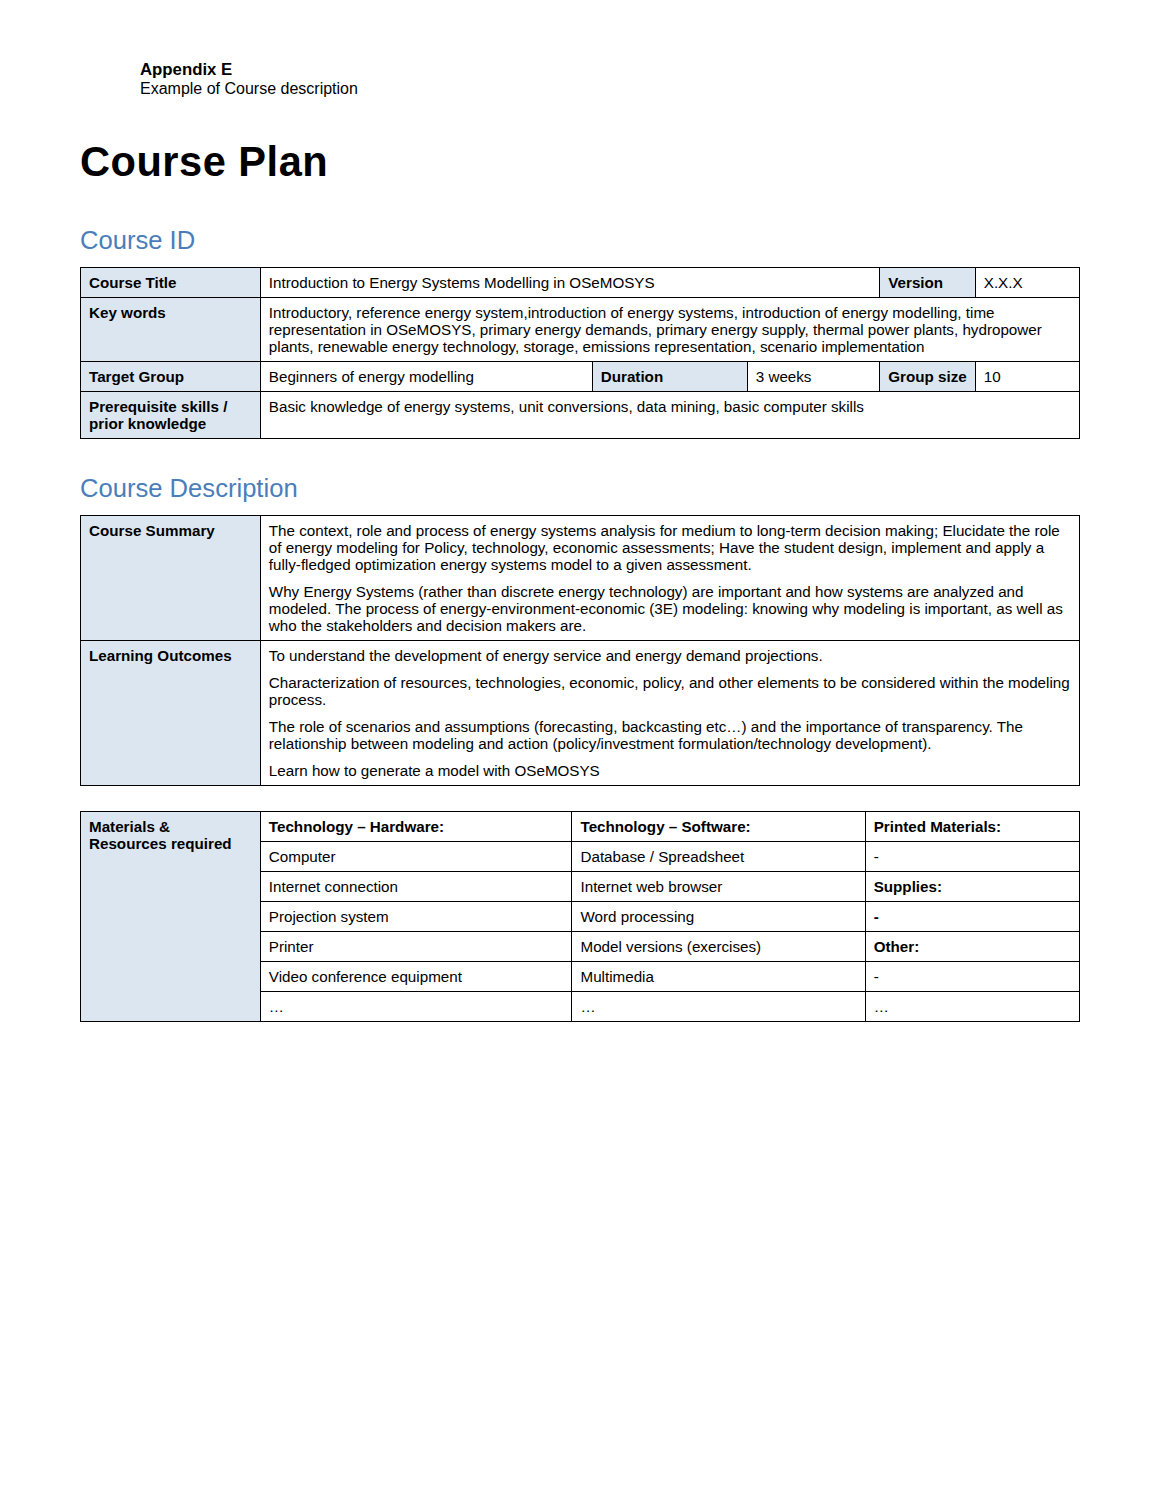Appendix E
Example of Course description
Course Plan
Course ID
| Course Title | Introduction to Energy Systems Modelling in OSeMOSYS | Version | X.X.X |
| Key words | Introductory, reference energy system,introduction of energy systems, introduction of energy modelling, time representation in OSeMOSYS, primary energy demands, primary energy supply, thermal power plants, hydropower plants, renewable energy technology, storage, emissions representation, scenario implementation |
| Target Group | Beginners of energy modelling | Duration | 3 weeks | Group size | 10 |
| Prerequisite skills / prior knowledge | Basic knowledge of energy systems, unit conversions, data mining, basic computer skills |
Course Description
| Course Summary | The context, role and process of energy systems analysis for medium to long-term decision making; Elucidate the role of energy modeling for Policy, technology, economic assessments; Have the student design, implement and apply a fully-fledged optimization energy systems model to a given assessment. Why Energy Systems (rather than discrete energy technology) are important and how systems are analyzed and modeled. The process of energy-environment-economic (3E) modeling: knowing why modeling is important, as well as who the stakeholders and decision makers are. |
| Learning Outcomes | To understand the development of energy service and energy demand projections. Characterization of resources, technologies, economic, policy, and other elements to be considered within the modeling process. The role of scenarios and assumptions (forecasting, backcasting etc…) and the importance of transparency. The relationship between modeling and action (policy/investment formulation/technology development). Learn how to generate a model with OSeMOSYS |
| Materials & Resources required | Technology – Hardware: | Technology – Software: | Printed Materials: |
| Computer | Database / Spreadsheet | - |
| Internet connection | Internet web browser | Supplies: |
| Projection system | Word processing | - |
| Printer | Model versions (exercises) | Other: |
| Video conference equipment | Multimedia | - |
| … | … | … |